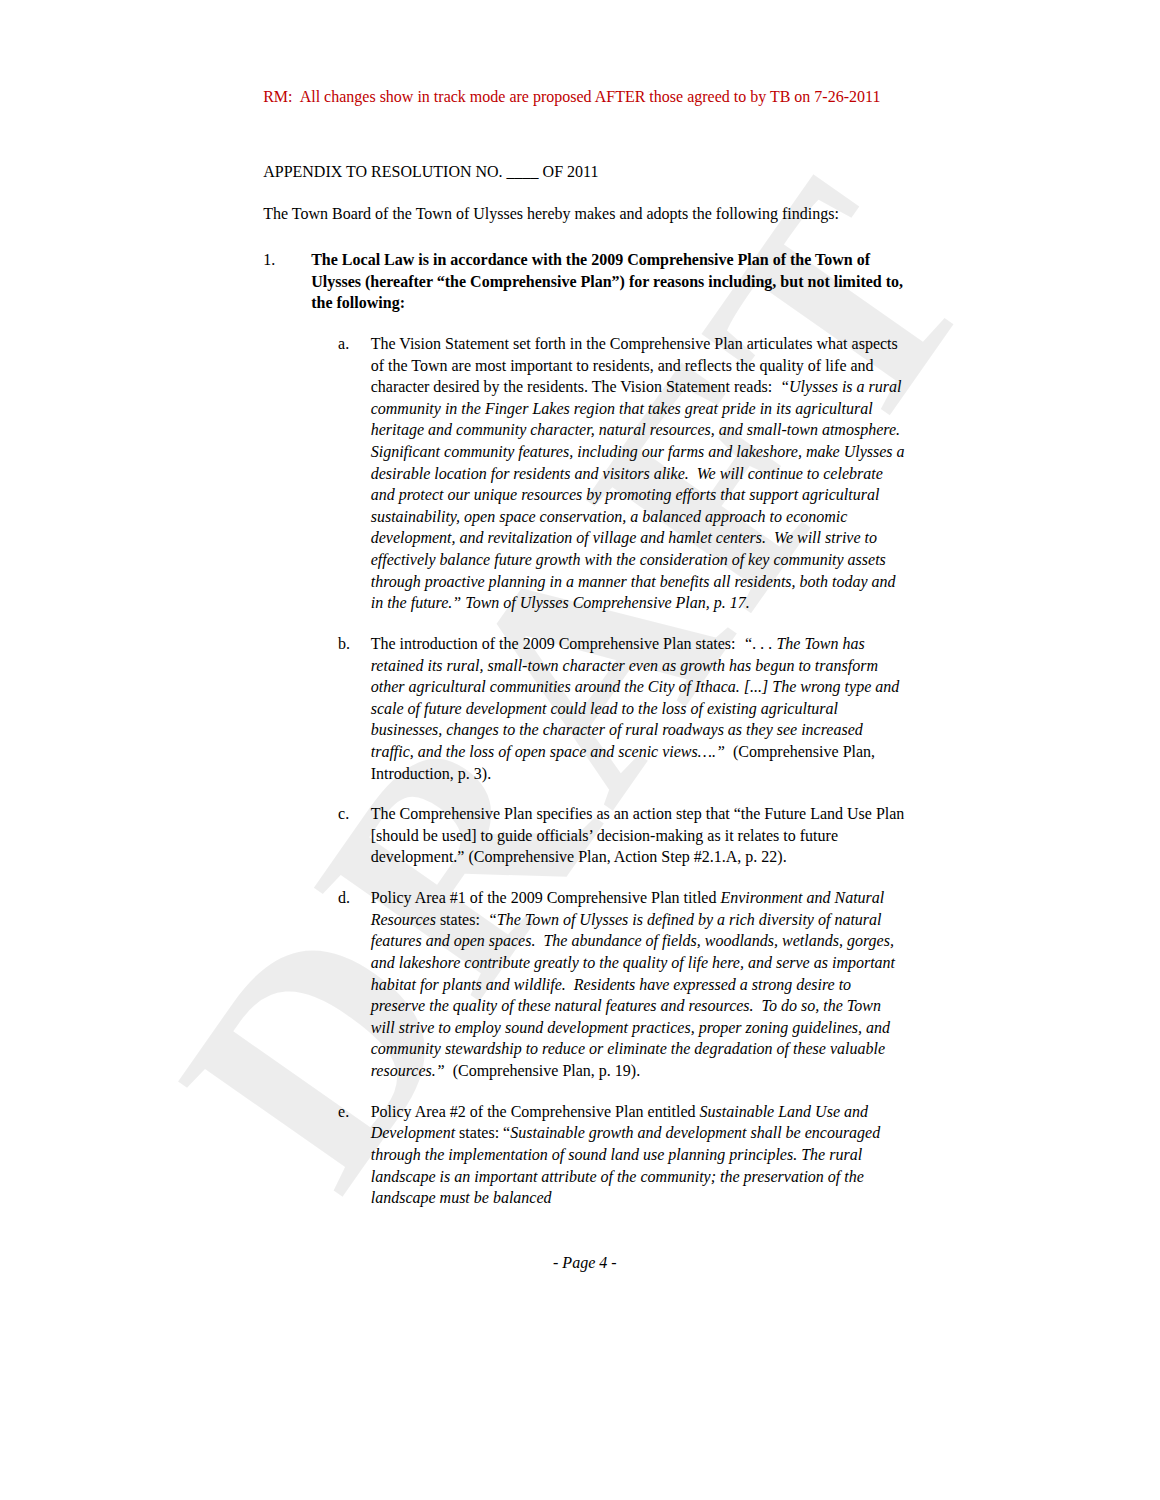DRAFT
RM: All changes show in track mode are proposed AFTER those agreed to by TB on 7-26-2011
APPENDIX TO RESOLUTION NO. ____ OF 2011
The Town Board of the Town of Ulysses hereby makes and adopts the following findings:
1.
The Local Law is in accordance with the 2009 Comprehensive Plan of the Town of Ulysses (hereafter “the Comprehensive Plan”) for reasons including, but not limited to, the following:
a.
The Vision Statement set forth in the Comprehensive Plan articulates what aspects of the Town are most important to residents, and reflects the quality of life and character desired by the residents. The Vision Statement reads: “Ulysses is a rural community in the Finger Lakes region that takes great pride in its agricultural heritage and community character, natural resources, and small-town atmosphere. Significant community features, including our farms and lakeshore, make Ulysses a desirable location for residents and visitors alike. We will continue to celebrate and protect our unique resources by promoting efforts that support agricultural sustainability, open space conservation, a balanced approach to economic development, and revitalization of village and hamlet centers. We will strive to effectively balance future growth with the consideration of key community assets through proactive planning in a manner that benefits all residents, both today and in the future.” Town of Ulysses Comprehensive Plan, p. 17.
b.
The introduction of the 2009 Comprehensive Plan states: “. . . The Town has retained its rural, small-town character even as growth has begun to transform other agricultural communities around the City of Ithaca. [...] The wrong type and scale of future development could lead to the loss of existing agricultural businesses, changes to the character of rural roadways as they see increased traffic, and the loss of open space and scenic views….” (Comprehensive Plan, Introduction, p. 3).
c.
The Comprehensive Plan specifies as an action step that “the Future Land Use Plan [should be used] to guide officials’ decision-making as it relates to future development.” (Comprehensive Plan, Action Step #2.1.A, p. 22).
d.
Policy Area #1 of the 2009 Comprehensive Plan titled Environment and Natural Resources states: “The Town of Ulysses is defined by a rich diversity of natural features and open spaces. The abundance of fields, woodlands, wetlands, gorges, and lakeshore contribute greatly to the quality of life here, and serve as important habitat for plants and wildlife. Residents have expressed a strong desire to preserve the quality of these natural features and resources. To do so, the Town will strive to employ sound development practices, proper zoning guidelines, and community stewardship to reduce or eliminate the degradation of these valuable resources.” (Comprehensive Plan, p. 19).
e.
Policy Area #2 of the Comprehensive Plan entitled Sustainable Land Use and Development states: “Sustainable growth and development shall be encouraged through the implementation of sound land use planning principles. The rural landscape is an important attribute of the community; the preservation of the landscape must be balanced
- Page 4 -